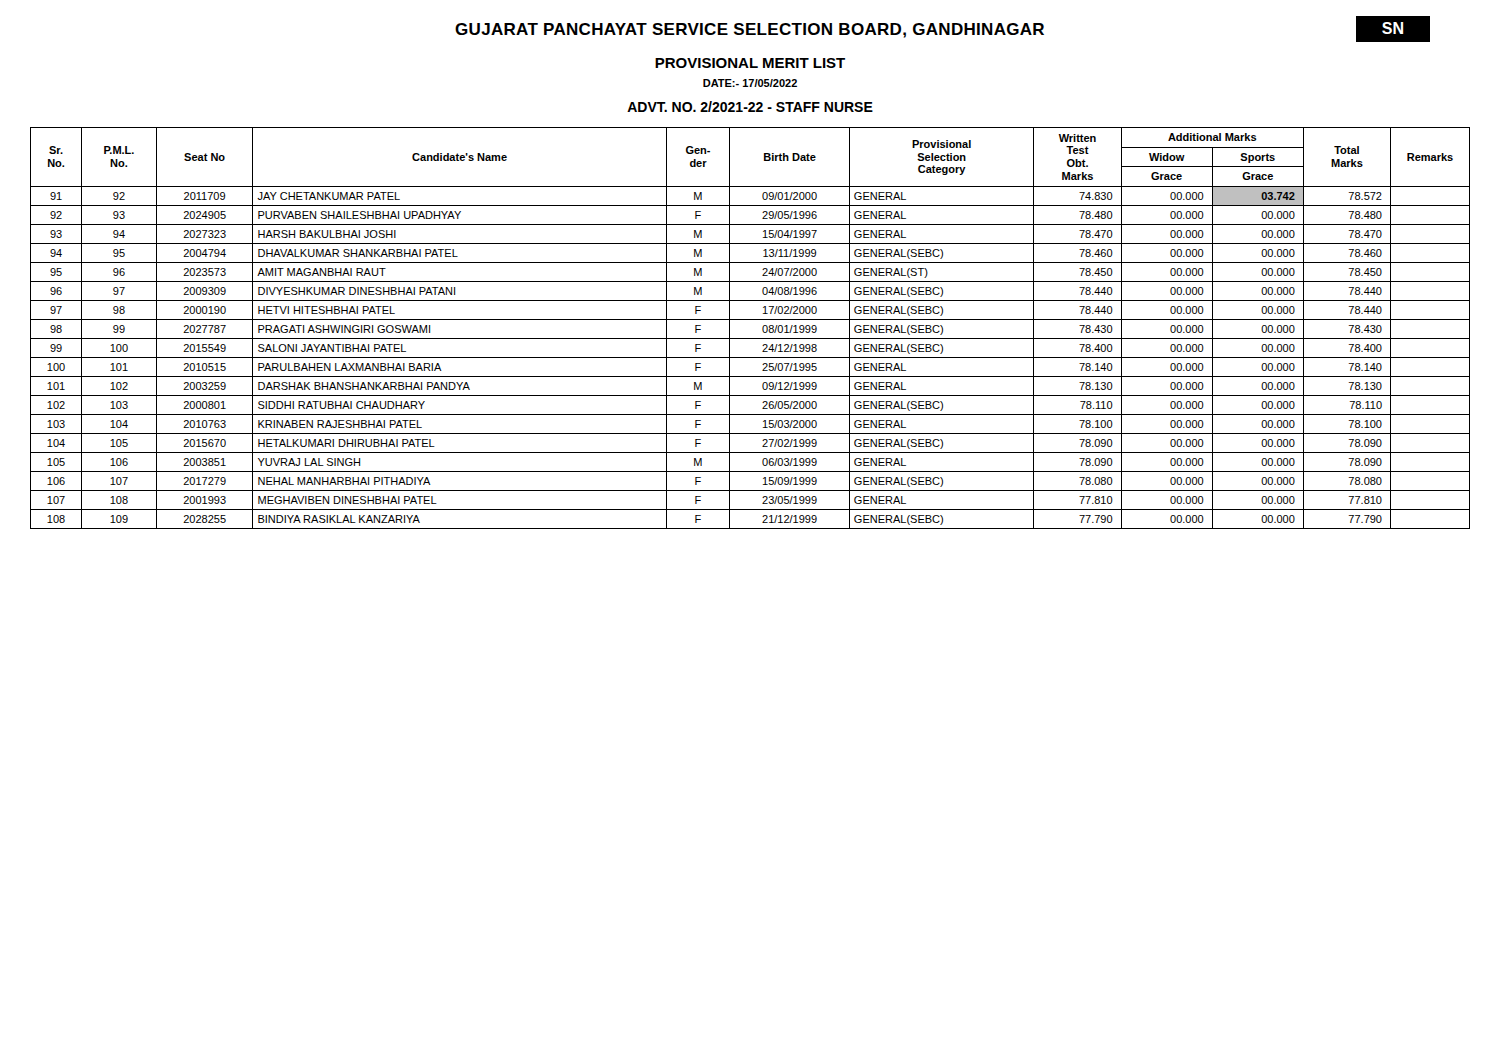GUJARAT PANCHAYAT SERVICE SELECTION BOARD, GANDHINAGAR
SN
PROVISIONAL MERIT LIST
DATE:- 17/05/2022
ADVT. NO. 2/2021-22 - STAFF NURSE
| Sr. No. | P.M.L. No. | Seat No | Candidate's Name | Gen- der | Birth Date | Provisional Selection Category | Written Test Obt. Marks | Additional Marks | Total Marks | Remarks |
| --- | --- | --- | --- | --- | --- | --- | --- | --- | --- | --- |
| Widow | Sports |
| Grace | Grace |
| 91 | 92 | 2011709 | JAY CHETANKUMAR PATEL | M | 09/01/2000 | GENERAL | 74.830 | 00.000 | 03.742 | 78.572 | |
| 92 | 93 | 2024905 | PURVABEN SHAILESHBHAI UPADHYAY | F | 29/05/1996 | GENERAL | 78.480 | 00.000 | 00.000 | 78.480 | |
| 93 | 94 | 2027323 | HARSH BAKULBHAI JOSHI | M | 15/04/1997 | GENERAL | 78.470 | 00.000 | 00.000 | 78.470 | |
| 94 | 95 | 2004794 | DHAVALKUMAR SHANKARBHAI PATEL | M | 13/11/1999 | GENERAL(SEBC) | 78.460 | 00.000 | 00.000 | 78.460 | |
| 95 | 96 | 2023573 | AMIT MAGANBHAI RAUT | M | 24/07/2000 | GENERAL(ST) | 78.450 | 00.000 | 00.000 | 78.450 | |
| 96 | 97 | 2009309 | DIVYESHKUMAR DINESHBHAI PATANI | M | 04/08/1996 | GENERAL(SEBC) | 78.440 | 00.000 | 00.000 | 78.440 | |
| 97 | 98 | 2000190 | HETVI HITESHBHAI PATEL | F | 17/02/2000 | GENERAL(SEBC) | 78.440 | 00.000 | 00.000 | 78.440 | |
| 98 | 99 | 2027787 | PRAGATI ASHWINGIRI GOSWAMI | F | 08/01/1999 | GENERAL(SEBC) | 78.430 | 00.000 | 00.000 | 78.430 | |
| 99 | 100 | 2015549 | SALONI JAYANTIBHAI PATEL | F | 24/12/1998 | GENERAL(SEBC) | 78.400 | 00.000 | 00.000 | 78.400 | |
| 100 | 101 | 2010515 | PARULBAHEN LAXMANBHAI BARIA | F | 25/07/1995 | GENERAL | 78.140 | 00.000 | 00.000 | 78.140 | |
| 101 | 102 | 2003259 | DARSHAK BHANSHANKARBHAI PANDYA | M | 09/12/1999 | GENERAL | 78.130 | 00.000 | 00.000 | 78.130 | |
| 102 | 103 | 2000801 | SIDDHI RATUBHAI CHAUDHARY | F | 26/05/2000 | GENERAL(SEBC) | 78.110 | 00.000 | 00.000 | 78.110 | |
| 103 | 104 | 2010763 | KRINABEN RAJESHBHAI PATEL | F | 15/03/2000 | GENERAL | 78.100 | 00.000 | 00.000 | 78.100 | |
| 104 | 105 | 2015670 | HETALKUMARI DHIRUBHAI PATEL | F | 27/02/1999 | GENERAL(SEBC) | 78.090 | 00.000 | 00.000 | 78.090 | |
| 105 | 106 | 2003851 | YUVRAJ LAL SINGH | M | 06/03/1999 | GENERAL | 78.090 | 00.000 | 00.000 | 78.090 | |
| 106 | 107 | 2017279 | NEHAL MANHARBHAI PITHADIYA | F | 15/09/1999 | GENERAL(SEBC) | 78.080 | 00.000 | 00.000 | 78.080 | |
| 107 | 108 | 2001993 | MEGHAVIBEN DINESHBHAI PATEL | F | 23/05/1999 | GENERAL | 77.810 | 00.000 | 00.000 | 77.810 | |
| 108 | 109 | 2028255 | BINDIYA RASIKLAL KANZARIYA | F | 21/12/1999 | GENERAL(SEBC) | 77.790 | 00.000 | 00.000 | 77.790 | |